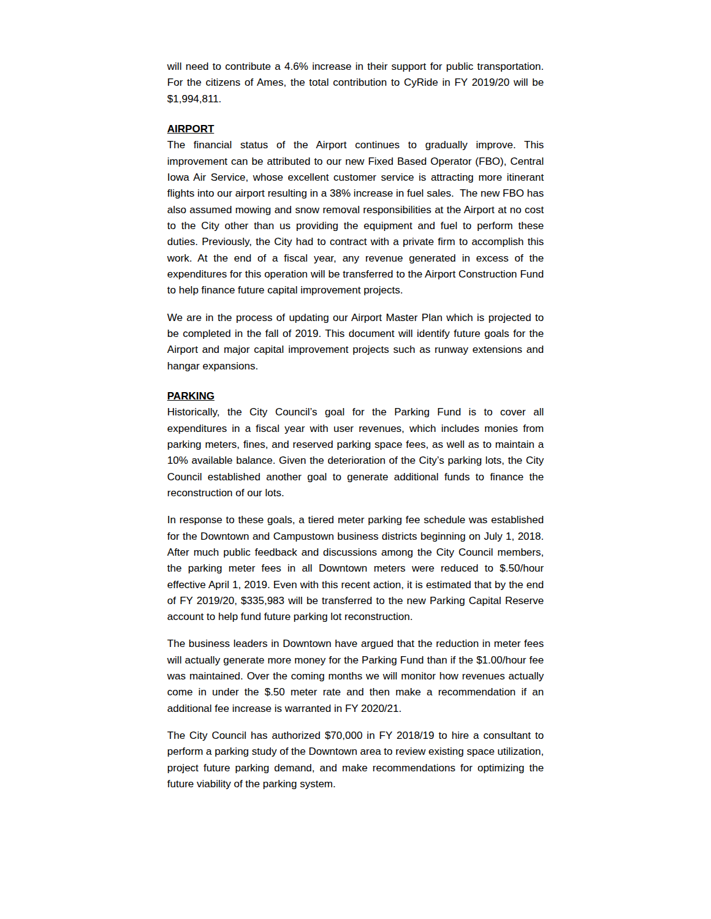will need to contribute a 4.6% increase in their support for public transportation. For the citizens of Ames, the total contribution to CyRide in FY 2019/20 will be $1,994,811.
AIRPORT
The financial status of the Airport continues to gradually improve. This improvement can be attributed to our new Fixed Based Operator (FBO), Central Iowa Air Service, whose excellent customer service is attracting more itinerant flights into our airport resulting in a 38% increase in fuel sales. The new FBO has also assumed mowing and snow removal responsibilities at the Airport at no cost to the City other than us providing the equipment and fuel to perform these duties. Previously, the City had to contract with a private firm to accomplish this work. At the end of a fiscal year, any revenue generated in excess of the expenditures for this operation will be transferred to the Airport Construction Fund to help finance future capital improvement projects.
We are in the process of updating our Airport Master Plan which is projected to be completed in the fall of 2019. This document will identify future goals for the Airport and major capital improvement projects such as runway extensions and hangar expansions.
PARKING
Historically, the City Council’s goal for the Parking Fund is to cover all expenditures in a fiscal year with user revenues, which includes monies from parking meters, fines, and reserved parking space fees, as well as to maintain a 10% available balance. Given the deterioration of the City’s parking lots, the City Council established another goal to generate additional funds to finance the reconstruction of our lots.
In response to these goals, a tiered meter parking fee schedule was established for the Downtown and Campustown business districts beginning on July 1, 2018. After much public feedback and discussions among the City Council members, the parking meter fees in all Downtown meters were reduced to $.50/hour effective April 1, 2019. Even with this recent action, it is estimated that by the end of FY 2019/20, $335,983 will be transferred to the new Parking Capital Reserve account to help fund future parking lot reconstruction.
The business leaders in Downtown have argued that the reduction in meter fees will actually generate more money for the Parking Fund than if the $1.00/hour fee was maintained. Over the coming months we will monitor how revenues actually come in under the $.50 meter rate and then make a recommendation if an additional fee increase is warranted in FY 2020/21.
The City Council has authorized $70,000 in FY 2018/19 to hire a consultant to perform a parking study of the Downtown area to review existing space utilization, project future parking demand, and make recommendations for optimizing the future viability of the parking system.